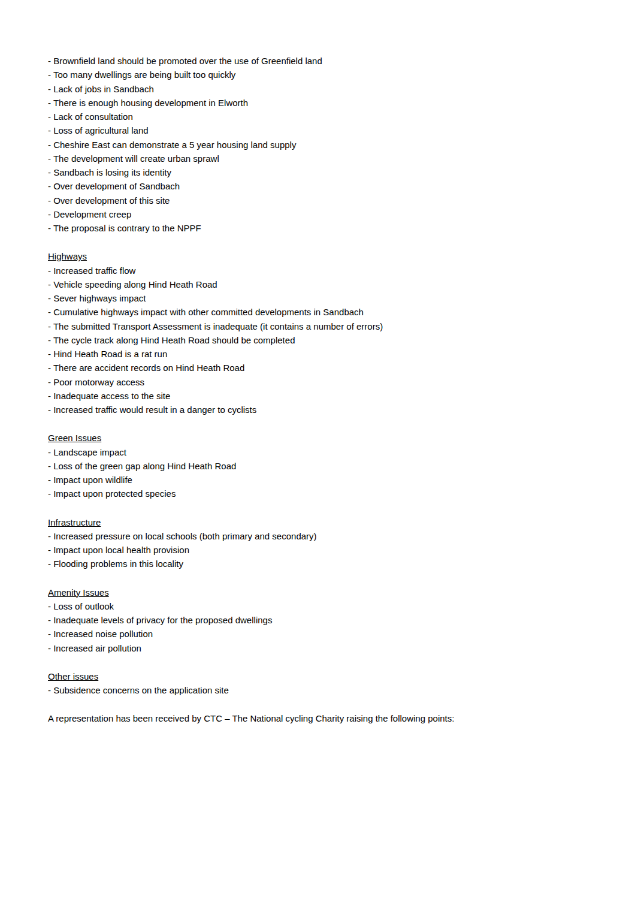Brownfield land should be promoted over the use of Greenfield land
Too many dwellings are being built too quickly
Lack of jobs in Sandbach
There is enough housing development in Elworth
Lack of consultation
Loss of agricultural land
Cheshire East can demonstrate a 5 year housing land supply
The development will create urban sprawl
Sandbach is losing its identity
Over development of Sandbach
Over development of this site
Development creep
The proposal is contrary to the NPPF
Highways
Increased traffic flow
Vehicle speeding along Hind Heath Road
Sever highways impact
Cumulative highways impact with other committed developments in Sandbach
The submitted Transport Assessment is inadequate (it contains a number of errors)
The cycle track along Hind Heath Road should be completed
Hind Heath Road is a rat run
There are accident records on Hind Heath Road
Poor motorway access
Inadequate access to the site
Increased traffic would result in a danger to cyclists
Green Issues
Landscape impact
Loss of the green gap along Hind Heath Road
Impact upon wildlife
Impact upon protected species
Infrastructure
Increased pressure on local schools (both primary and secondary)
Impact upon local health provision
Flooding problems in this locality
Amenity Issues
Loss of outlook
Inadequate levels of privacy for the proposed dwellings
Increased noise pollution
Increased air pollution
Other issues
Subsidence concerns on the application site
A representation has been received by CTC – The National cycling Charity raising the following points: